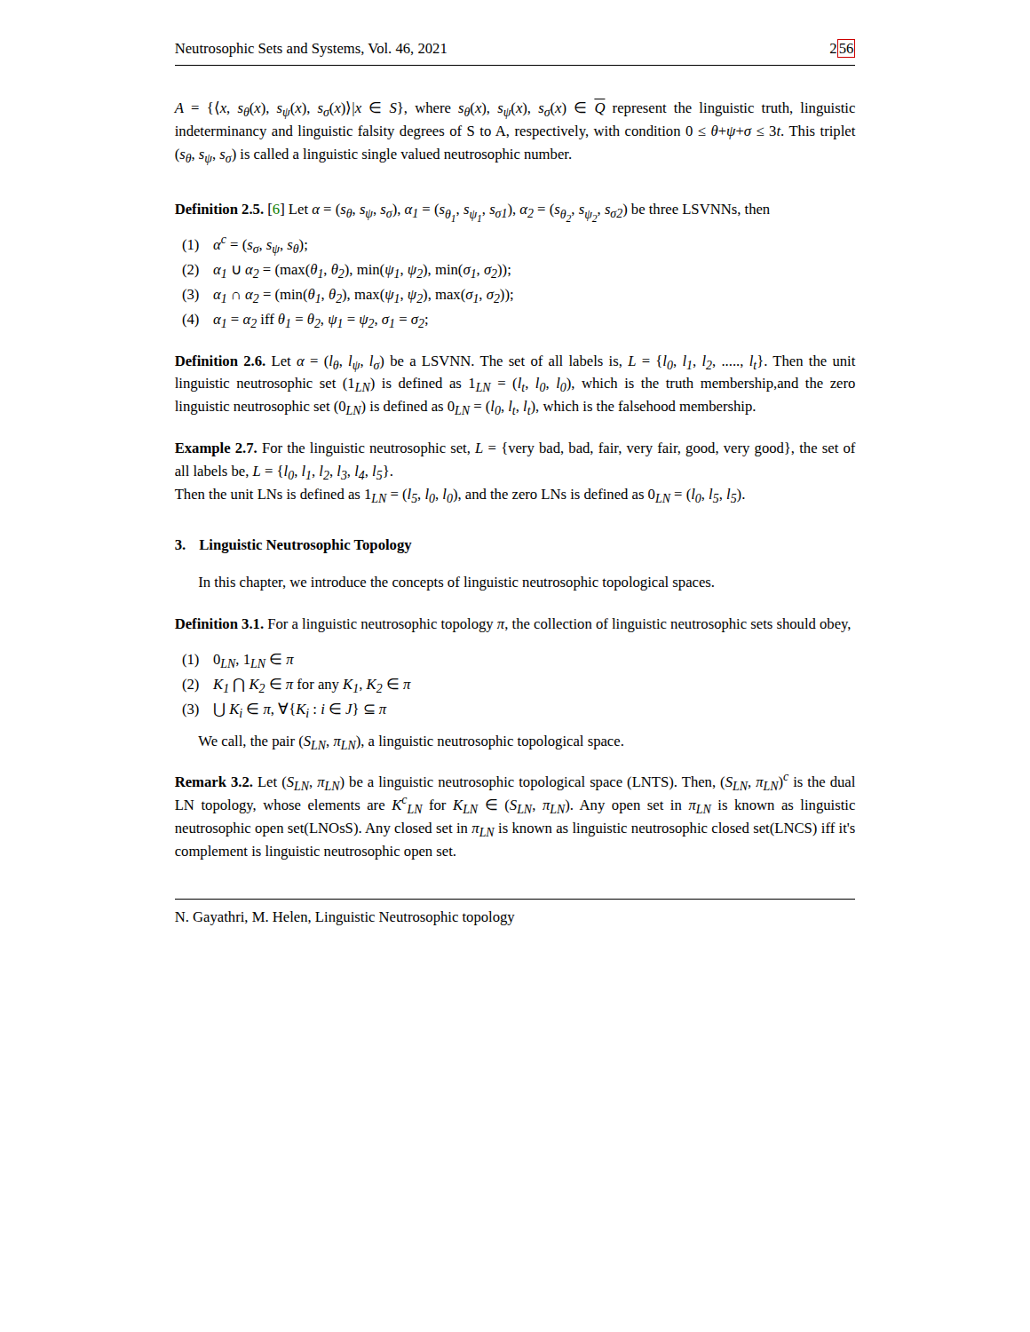Neutrosophic Sets and Systems, Vol. 46, 2021
256
A = {⟨x, sθ(x), sψ(x), sσ(x)⟩|x ∈ S}, where sθ(x), sψ(x), sσ(x) ∈ Q represent the linguistic truth, linguistic indeterminancy and linguistic falsity degrees of S to A, respectively, with condition 0 ≤ θ+ψ+σ ≤ 3t. This triplet (sθ, sψ, sσ) is called a linguistic single valued neutrosophic number.
Definition 2.5. [6] Let α = (sθ, sψ, sσ), α1 = (sθ1, sψ1, sσ1), α2 = (sθ2, sψ2, sσ2) be three LSVNNs, then
(1) αc = (sσ, sψ, sθ);
(2) α1 ∪ α2 = (max(θ1, θ2), min(ψ1, ψ2), min(σ1, σ2));
(3) α1 ∩ α2 = (min(θ1, θ2), max(ψ1, ψ2), max(σ1, σ2));
(4) α1 = α2 iff θ1 = θ2, ψ1 = ψ2, σ1 = σ2;
Definition 2.6. Let α = (lθ, lψ, lσ) be a LSVNN. The set of all labels is, L = {l0, l1, l2, ....., lt}. Then the unit linguistic neutrosophic set (1LN) is defined as 1LN = (lt, l0, l0), which is the truth membership,and the zero linguistic neutrosophic set (0LN) is defined as 0LN = (l0, lt, lt), which is the falsehood membership.
Example 2.7. For the linguistic neutrosophic set, L = {very bad, bad, fair, very fair, good, very good}, the set of all labels be, L = {l0, l1, l2, l3, l4, l5}.
Then the unit LNs is defined as 1LN = (l5, l0, l0), and the zero LNs is defined as 0LN = (l0, l5, l5).
3. Linguistic Neutrosophic Topology
In this chapter, we introduce the concepts of linguistic neutrosophic topological spaces.
Definition 3.1. For a linguistic neutrosophic topology π, the collection of linguistic neutrosophic sets should obey,
(1) 0LN, 1LN ∈ π
(2) K1 ⋂ K2 ∈ π for any K1, K2 ∈ π
(3) ⋃ Ki ∈ π, ∀{Ki : i ∈ J} ⊆ π
We call, the pair (SLN, πLN), a linguistic neutrosophic topological space.
Remark 3.2. Let (SLN, πLN) be a linguistic neutrosophic topological space (LNTS). Then, (SLN, πLN)c is the dual LN topology, whose elements are KcLN for KLN ∈ (SLN, πLN). Any open set in πLN is known as linguistic neutrosophic open set(LNOsS). Any closed set in πLN is known as linguistic neutrosophic closed set(LNCS) iff it's complement is linguistic neutrosophic open set.
N. Gayathri, M. Helen, Linguistic Neutrosophic topology